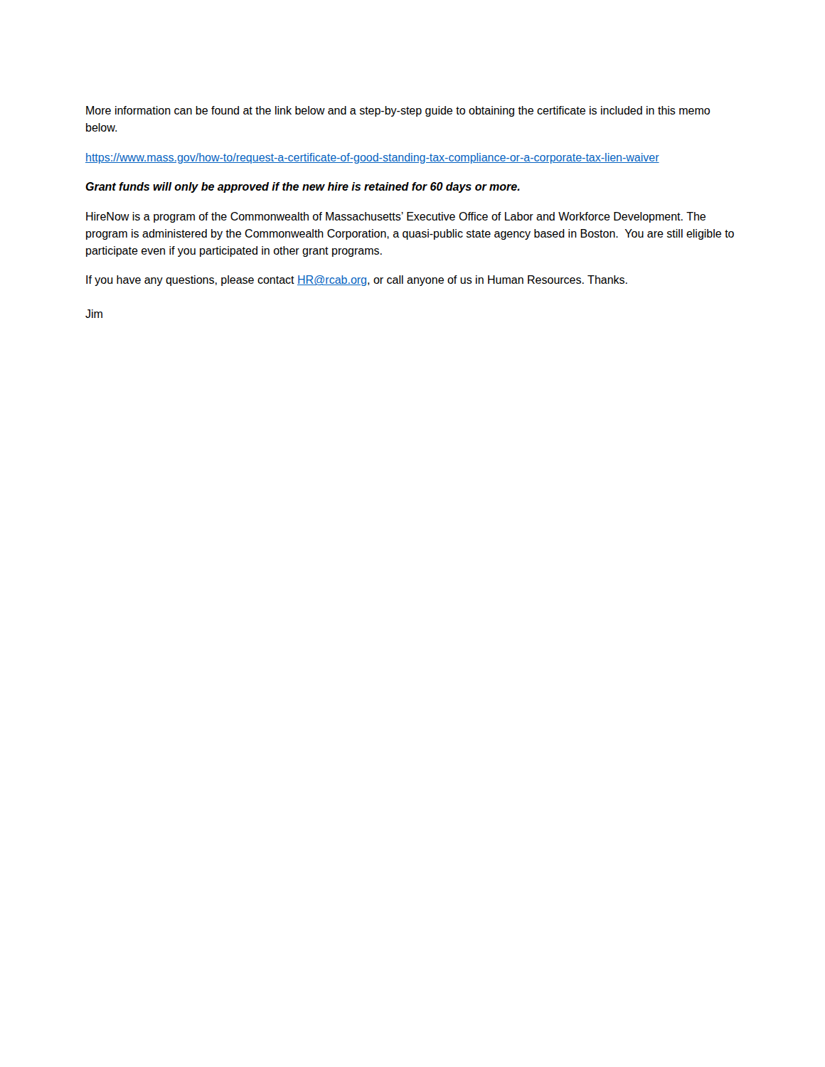More information can be found at the link below and a step-by-step guide to obtaining the certificate is included in this memo below.
https://www.mass.gov/how-to/request-a-certificate-of-good-standing-tax-compliance-or-a-corporate-tax-lien-waiver
Grant funds will only be approved if the new hire is retained for 60 days or more.
HireNow is a program of the Commonwealth of Massachusetts’ Executive Office of Labor and Workforce Development. The program is administered by the Commonwealth Corporation, a quasi-public state agency based in Boston. You are still eligible to participate even if you participated in other grant programs.
If you have any questions, please contact HR@rcab.org, or call anyone of us in Human Resources. Thanks.
Jim